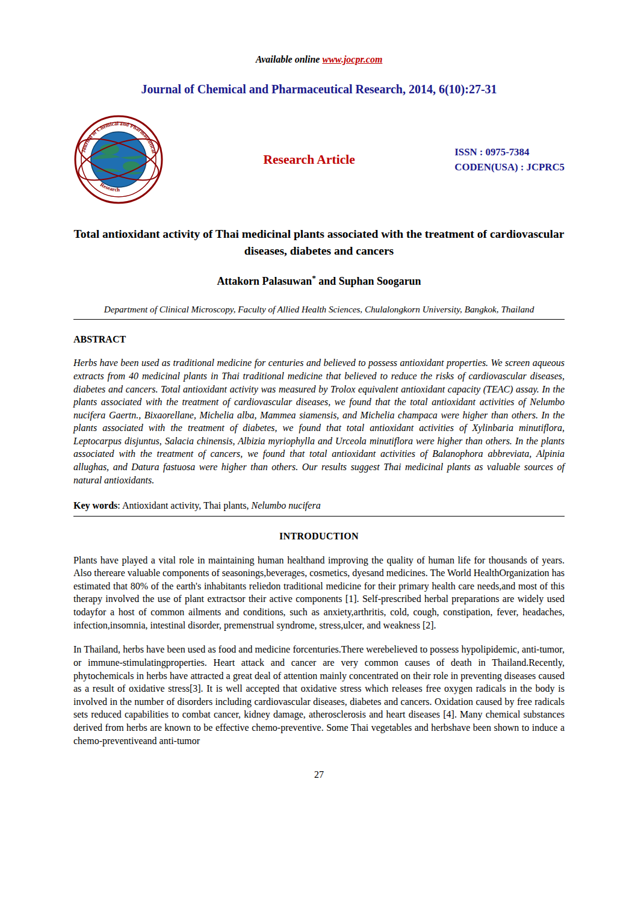Available online www.jocpr.com
Journal of Chemical and Pharmaceutical Research, 2014, 6(10):27-31
Journal of Chemical and Pharmaceutical Research
Research Article
ISSN : 0975-7384
CODEN(USA) : JCPRC5
Total antioxidant activity of Thai medicinal plants associated with the treatment of cardiovascular diseases, diabetes and cancers
Attakorn Palasuwan* and Suphan Soogarun
Department of Clinical Microscopy, Faculty of Allied Health Sciences, Chulalongkorn University, Bangkok, Thailand
ABSTRACT
Herbs have been used as traditional medicine for centuries and believed to possess antioxidant properties. We screen aqueous extracts from 40 medicinal plants in Thai traditional medicine that believed to reduce the risks of cardiovascular diseases, diabetes and cancers. Total antioxidant activity was measured by Trolox equivalent antioxidant capacity (TEAC) assay. In the plants associated with the treatment of cardiovascular diseases, we found that the total antioxidant activities of Nelumbo nucifera Gaertn., Bixaorellane, Michelia alba, Mammea siamensis, and Michelia champaca were higher than others. In the plants associated with the treatment of diabetes, we found that total antioxidant activities of Xylinbaria minutiflora, Leptocarpus disjuntus, Salacia chinensis, Albizia myriophylla and Urceola minutiflora were higher than others. In the plants associated with the treatment of cancers, we found that total antioxidant activities of Balanophora abbreviata, Alpinia allughas, and Datura fastuosa were higher than others. Our results suggest Thai medicinal plants as valuable sources of natural antioxidants.
Key words: Antioxidant activity, Thai plants, Nelumbo nucifera
INTRODUCTION
Plants have played a vital role in maintaining human healthand improving the quality of human life for thousands of years. Also thereare valuable components of seasonings,beverages, cosmetics, dyesand medicines. The World HealthOrganization has estimated that 80% of the earth's inhabitants reliedon traditional medicine for their primary health care needs,and most of this therapy involved the use of plant extractsor their active components [1]. Self-prescribed herbal preparations are widely used todayfor a host of common ailments and conditions, such as anxiety,arthritis, cold, cough, constipation, fever, headaches, infection,insomnia, intestinal disorder, premenstrual syndrome, stress,ulcer, and weakness [2].
In Thailand, herbs have been used as food and medicine forcenturies.There werebelieved to possess hypolipidemic, anti-tumor, or immune-stimulatingproperties. Heart attack and cancer are very common causes of death in Thailand.Recently, phytochemicals in herbs have attracted a great deal of attention mainly concentrated on their role in preventing diseases caused as a result of oxidative stress[3]. It is well accepted that oxidative stress which releases free oxygen radicals in the body is involved in the number of disorders including cardiovascular diseases, diabetes and cancers. Oxidation caused by free radicals sets reduced capabilities to combat cancer, kidney damage, atherosclerosis and heart diseases [4]. Many chemical substances derived from herbs are known to be effective chemo-preventive. Some Thai vegetables and herbshave been shown to induce a chemo-preventiveand anti-tumor
27